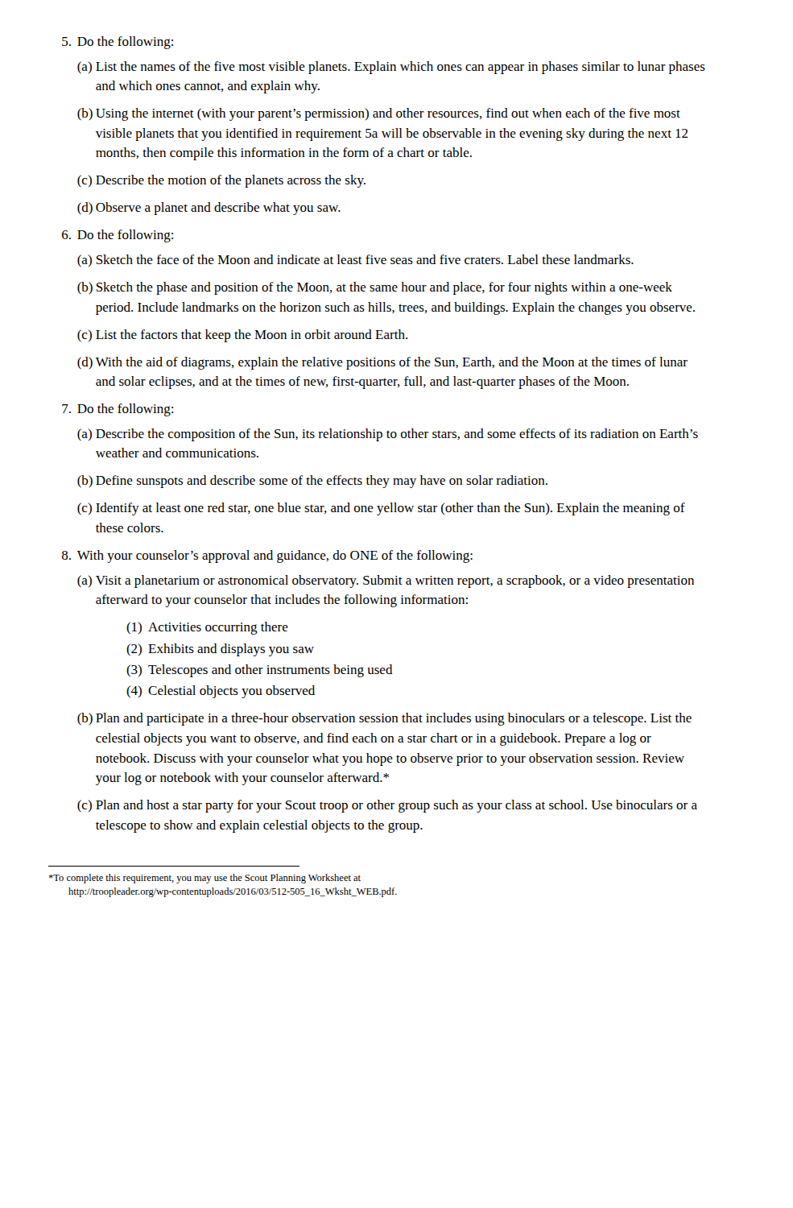5.
Do the following:
(a) List the names of the five most visible planets. Explain which ones can appear in phases similar to lunar phases and which ones cannot, and explain why.
(b) Using the internet (with your parent’s permission) and other resources, find out when each of the five most visible planets that you identified in requirement 5a will be observable in the evening sky during the next 12 months, then compile this information in the form of a chart or table.
(c) Describe the motion of the planets across the sky.
(d) Observe a planet and describe what you saw.
6.
Do the following:
(a) Sketch the face of the Moon and indicate at least five seas and five craters. Label these landmarks.
(b) Sketch the phase and position of the Moon, at the same hour and place, for four nights within a one-week period. Include landmarks on the horizon such as hills, trees, and buildings. Explain the changes you observe.
(c) List the factors that keep the Moon in orbit around Earth.
(d) With the aid of diagrams, explain the relative positions of the Sun, Earth, and the Moon at the times of lunar and solar eclipses, and at the times of new, first-quarter, full, and last-quarter phases of the Moon.
7.
Do the following:
(a) Describe the composition of the Sun, its relationship to other stars, and some effects of its radiation on Earth’s weather and communications.
(b) Define sunspots and describe some of the effects they may have on solar radiation.
(c) Identify at least one red star, one blue star, and one yellow star (other than the Sun). Explain the meaning of these colors.
8.
With your counselor’s approval and guidance, do ONE of the following:
(a) Visit a planetarium or astronomical observatory. Submit a written report, a scrapbook, or a video presentation afterward to your counselor that includes the following information:
(1) Activities occurring there
(2) Exhibits and displays you saw
(3) Telescopes and other instruments being used
(4) Celestial objects you observed
(b) Plan and participate in a three-hour observation session that includes using binoculars or a telescope. List the celestial objects you want to observe, and find each on a star chart or in a guidebook. Prepare a log or notebook. Discuss with your counselor what you hope to observe prior to your observation session. Review your log or notebook with your counselor afterward.*
(c) Plan and host a star party for your Scout troop or other group such as your class at school. Use binoculars or a telescope to show and explain celestial objects to the group.
*To complete this requirement, you may use the Scout Planning Worksheet at http://troopleader.org/wp-contentuploads/2016/03/512-505_16_Wksht_WEB.pdf.